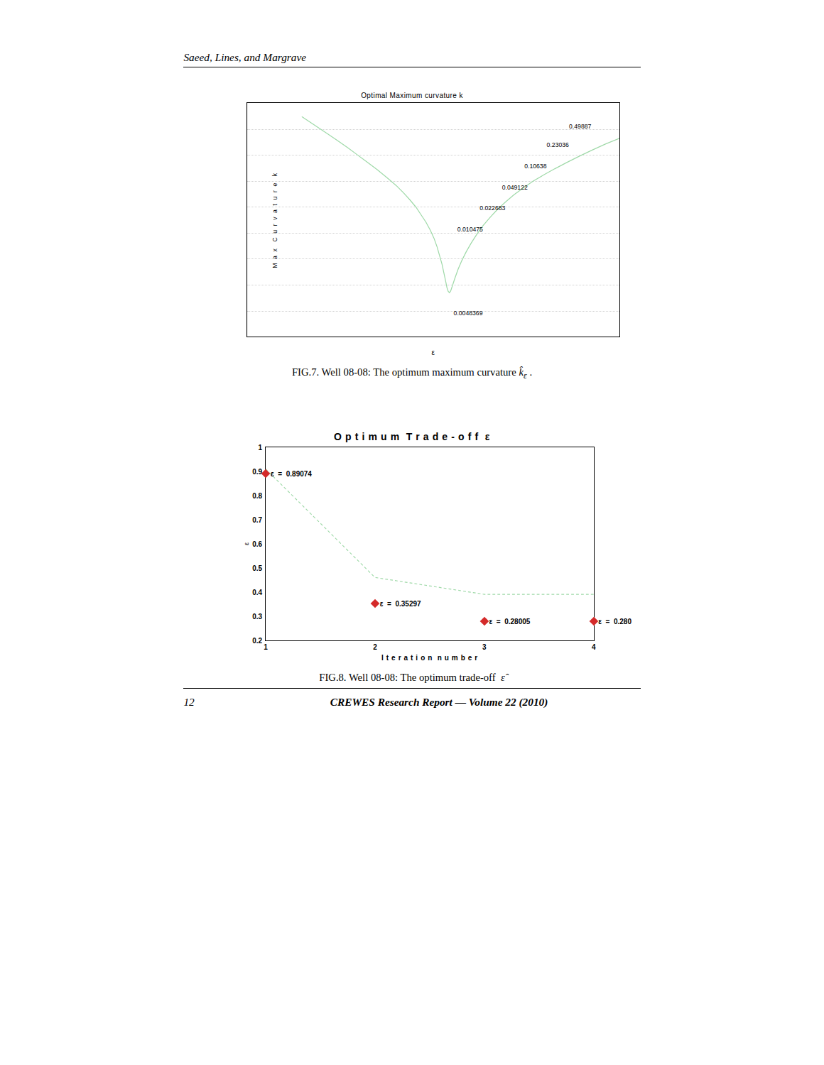Saeed, Lines, and Margrave
Optimal Maximum curvature k
M a x C u r v a t u r e k 10-2 10-3 10-4 10-5 10-6 10-7 10-8 10-9 10-10 10-11
10-6 10-5 10-4 10-3 10-2 10-1 100 0.49887 0.23036 0.10638 0.049122 0.022683 0.010475 0.0048369
ε
FIG.7. Well 08-08: The optimum maximum curvature k̂ε .
O p t i m u m T r a d e - o f f ε
ε 1 0.9 0.8 0.7 0.6 0.5 0.4 0.3 0.2 1 2 3 4
ε = 0.89074 ε = 0.35297 ε = 0.28005 ε = 0.280
I t e r a t i o n n u m b e r
FIG.8. Well 08-08: The optimum trade-off ε̂
12 CREWES Research Report — Volume 22 (2010)